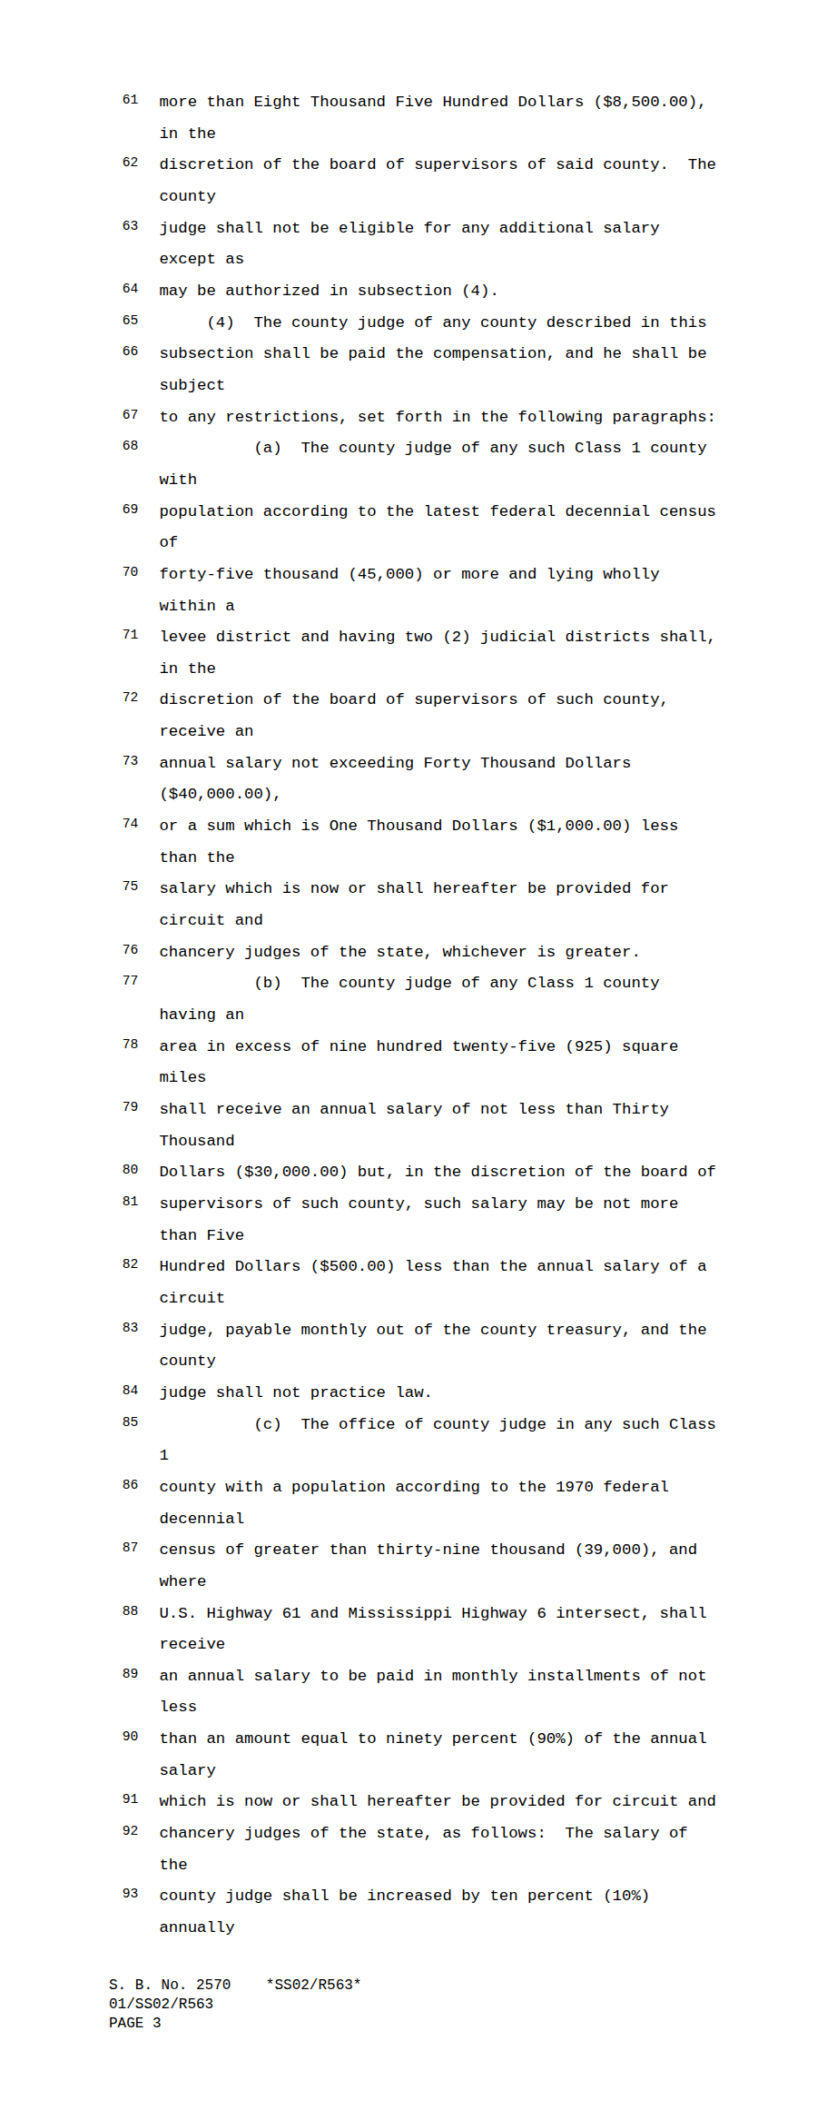61more than Eight Thousand Five Hundred Dollars ($8,500.00), in the
62discretion of the board of supervisors of said county. The county
63judge shall not be eligible for any additional salary except as
64may be authorized in subsection (4).
65 (4) The county judge of any county described in this
66subsection shall be paid the compensation, and he shall be subject
67to any restrictions, set forth in the following paragraphs:
68 (a) The county judge of any such Class 1 county with
69population according to the latest federal decennial census of
70forty-five thousand (45,000) or more and lying wholly within a
71levee district and having two (2) judicial districts shall, in the
72discretion of the board of supervisors of such county, receive an
73annual salary not exceeding Forty Thousand Dollars ($40,000.00),
74or a sum which is One Thousand Dollars ($1,000.00) less than the
75salary which is now or shall hereafter be provided for circuit and
76chancery judges of the state, whichever is greater.
77 (b) The county judge of any Class 1 county having an
78area in excess of nine hundred twenty-five (925) square miles
79shall receive an annual salary of not less than Thirty Thousand
80 Dollars ($30,000.00) but, in the discretion of the board of
81supervisors of such county, such salary may be not more than Five
82 Hundred Dollars ($500.00) less than the annual salary of a circuit
83judge, payable monthly out of the county treasury, and the county
84judge shall not practice law.
85 (c) The office of county judge in any such Class 1
86county with a population according to the 1970 federal decennial
87census of greater than thirty-nine thousand (39,000), and where
88 U.S. Highway 61 and Mississippi Highway 6 intersect, shall receive
89an annual salary to be paid in monthly installments of not less
90than an amount equal to ninety percent (90%) of the annual salary
91which is now or shall hereafter be provided for circuit and
92chancery judges of the state, as follows: The salary of the
93county judge shall be increased by ten percent (10%) annually
S. B. No. 2570 *SS02/R563*
01/SS02/R563
PAGE 3